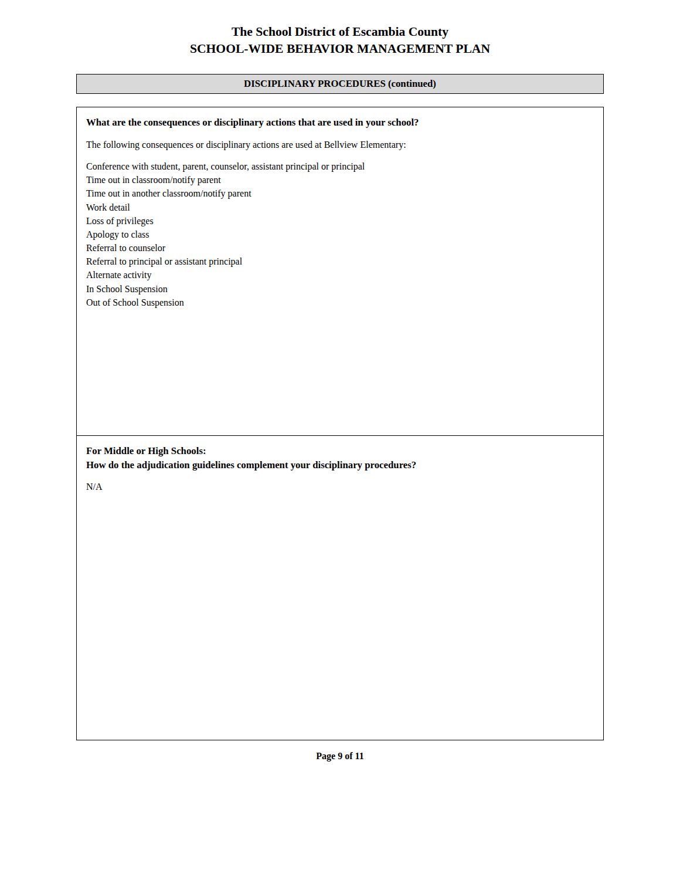The School District of Escambia County
SCHOOL-WIDE BEHAVIOR MANAGEMENT PLAN
DISCIPLINARY PROCEDURES (continued)
What are the consequences or disciplinary actions that are used in your school?
The following consequences or disciplinary actions are used at Bellview Elementary:
Conference with student, parent, counselor, assistant principal or principal
Time out in classroom/notify parent
Time out in another classroom/notify parent
Work detail
Loss of privileges
Apology to class
Referral to counselor
Referral to principal or assistant principal
Alternate activity
In School Suspension
Out of School Suspension
For Middle or High Schools:
How do the adjudication guidelines complement your disciplinary procedures?
N/A
Page 9 of 11